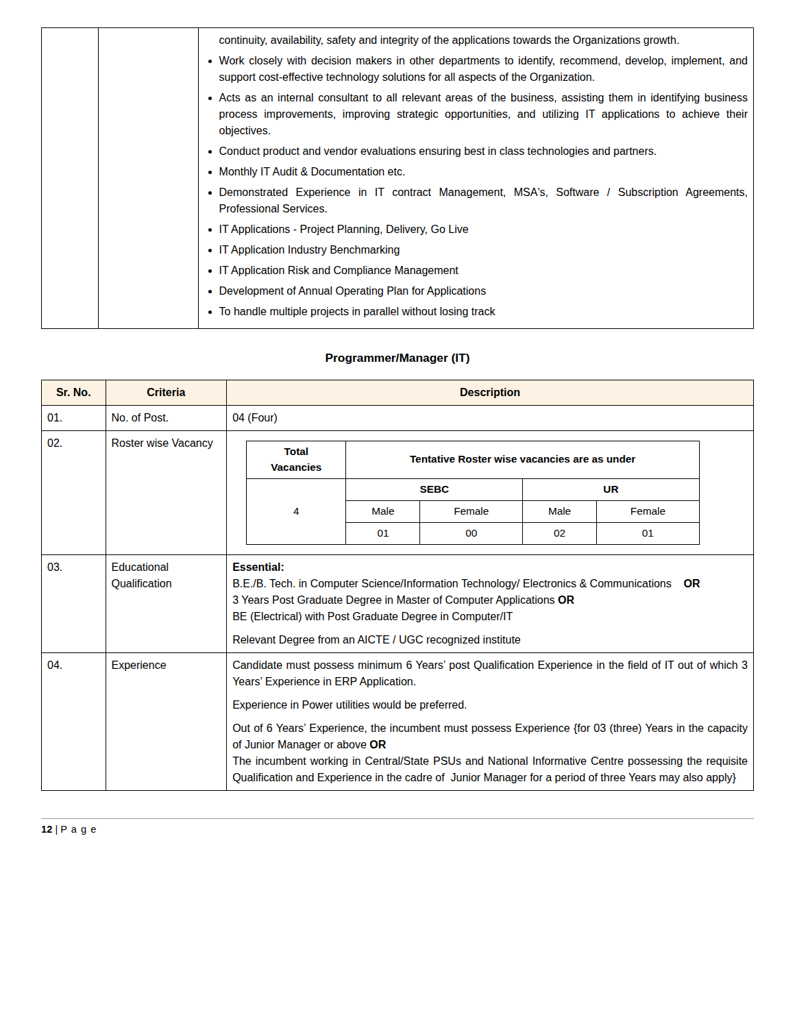| | | continuity, availability, safety and integrity of the applications towards the Organizations growth. Work closely with decision makers in other departments to identify, recommend, develop, implement, and support cost-effective technology solutions for all aspects of the Organization. Acts as an internal consultant to all relevant areas of the business, assisting them in identifying business process improvements, improving strategic opportunities, and utilizing IT applications to achieve their objectives. Conduct product and vendor evaluations ensuring best in class technologies and partners. Monthly IT Audit & Documentation etc. Demonstrated Experience in IT contract Management, MSA's, Software / Subscription Agreements, Professional Services. IT Applications - Project Planning, Delivery, Go Live IT Application Industry Benchmarking IT Application Risk and Compliance Management Development of Annual Operating Plan for Applications To handle multiple projects in parallel without losing track |
Programmer/Manager (IT)
| Sr. No. | Criteria | Description |
| --- | --- | --- |
| 01. | No. of Post. | 04 (Four) |
| 02. | Roster wise Vacancy | / Total Vacancies / Tentative Roster wise vacancies are as under / / --- / --- / / 4 / SEBC / UR / / Male / Female / Male / Female / / 01 / 00 / 02 / 01 / |
| 03. | Educational Qualification | Essential: B.E./B. Tech. in Computer Science/Information Technology/ Electronics & Communications OR 3 Years Post Graduate Degree in Master of Computer Applications OR BE (Electrical) with Post Graduate Degree in Computer/IT Relevant Degree from an AICTE / UGC recognized institute |
| 04. | Experience | Candidate must possess minimum 6 Years’ post Qualification Experience in the field of IT out of which 3 Years’ Experience in ERP Application. Experience in Power utilities would be preferred. Out of 6 Years’ Experience, the incumbent must possess Experience {for 03 (three) Years in the capacity of Junior Manager or above OR The incumbent working in Central/State PSUs and National Informative Centre possessing the requisite Qualification and Experience in the cadre of Junior Manager for a period of three Years may also apply} |
12 | P a g e